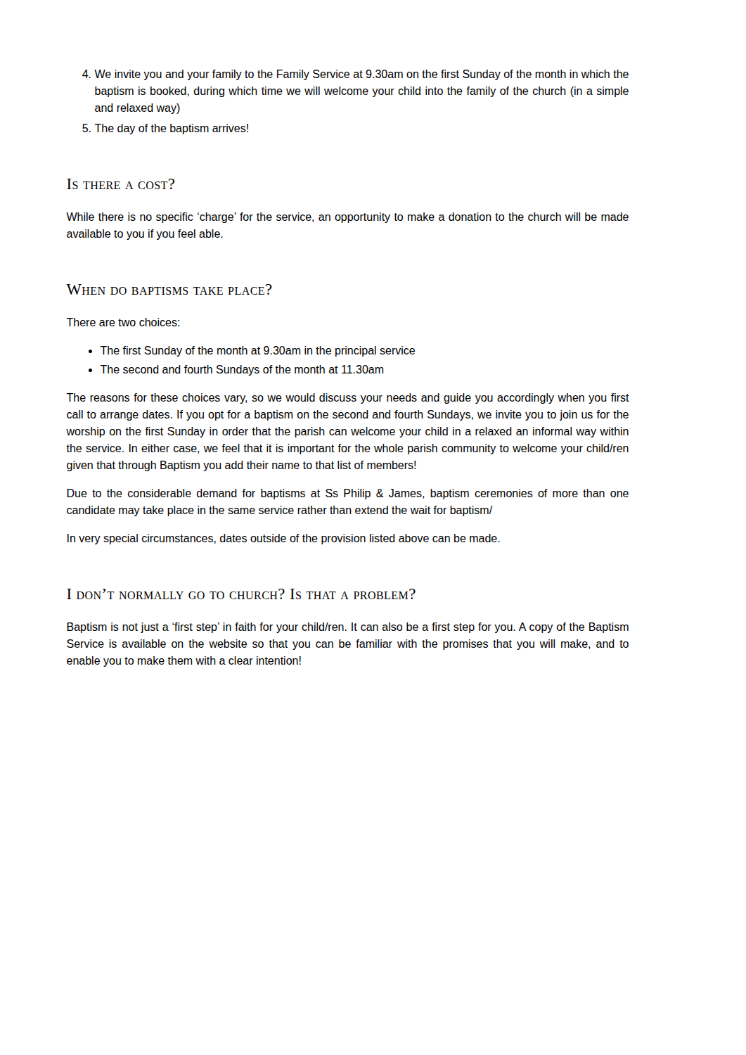We invite you and your family to the Family Service at 9.30am on the first Sunday of the month in which the baptism is booked, during which time we will welcome your child into the family of the church (in a simple and relaxed way)
The day of the baptism arrives!
Is there a cost?
While there is no specific ‘charge’ for the service, an opportunity to make a donation to the church will be made available to you if you feel able.
When do baptisms take place?
There are two choices:
The first Sunday of the month at 9.30am in the principal service
The second and fourth Sundays of the month at 11.30am
The reasons for these choices vary, so we would discuss your needs and guide you accordingly when you first call to arrange dates. If you opt for a baptism on the second and fourth Sundays, we invite you to join us for the worship on the first Sunday in order that the parish can welcome your child in a relaxed an informal way within the service. In either case, we feel that it is important for the whole parish community to welcome your child/ren given that through Baptism you add their name to that list of members!
Due to the considerable demand for baptisms at Ss Philip & James, baptism ceremonies of more than one candidate may take place in the same service rather than extend the wait for baptism/
In very special circumstances, dates outside of the provision listed above can be made.
I don’t normally go to church? Is that a problem?
Baptism is not just a ‘first step’ in faith for your child/ren. It can also be a first step for you. A copy of the Baptism Service is available on the website so that you can be familiar with the promises that you will make, and to enable you to make them with a clear intention!